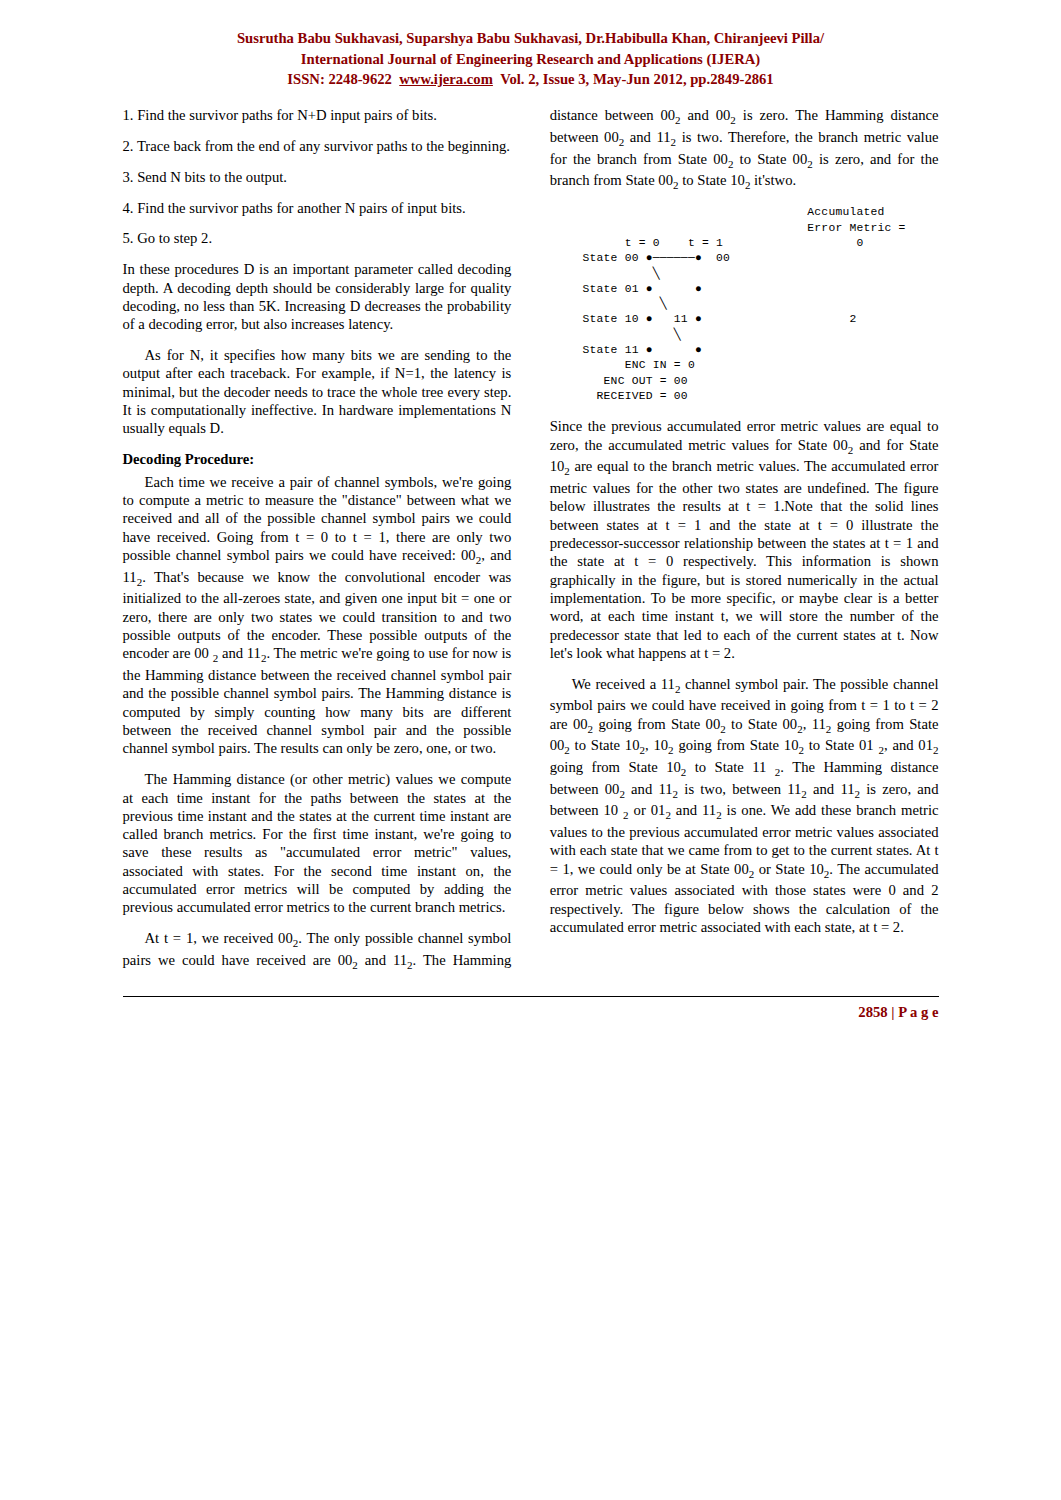Susrutha Babu Sukhavasi, Suparshya Babu Sukhavasi, Dr.Habibulla Khan, Chiranjeevi Pilla/
International Journal of Engineering Research and Applications (IJERA)
ISSN: 2248-9622 www.ijera.com Vol. 2, Issue 3, May-Jun 2012, pp.2849-2861
1. Find the survivor paths for N+D input pairs of bits.
2. Trace back from the end of any survivor paths to the beginning.
3. Send N bits to the output.
4. Find the survivor paths for another N pairs of input bits.
5. Go to step 2.
In these procedures D is an important parameter called decoding depth. A decoding depth should be considerably large for quality decoding, no less than 5K. Increasing D decreases the probability of a decoding error, but also increases latency.
As for N, it specifies how many bits we are sending to the output after each traceback. For example, if N=1, the latency is minimal, but the decoder needs to trace the whole tree every step. It is computationally ineffective. In hardware implementations N usually equals D.
Decoding Procedure:
Each time we receive a pair of channel symbols, we're going to compute a metric to measure the "distance" between what we received and all of the possible channel symbol pairs we could have received. Going from t = 0 to t = 1, there are only two possible channel symbol pairs we could have received: 002, and 112. That's because we know the convolutional encoder was initialized to the all-zeroes state, and given one input bit = one or zero, there are only two states we could transition to and two possible outputs of the encoder. These possible outputs of the encoder are 00 2 and 112. The metric we're going to use for now is the Hamming distance between the received channel symbol pair and the possible channel symbol pairs. The Hamming distance is computed by simply counting how many bits are different between the received channel symbol pair and the possible channel symbol pairs. The results can only be zero, one, or two.
The Hamming distance (or other metric) values we compute at each time instant for the paths between the states at the previous time instant and the states at the current time instant are called branch metrics. For the first time instant, we're going to save these results as "accumulated error metric" values, associated with states. For the second time instant on, the accumulated error metrics will be computed by adding the previous accumulated error metrics to the current branch metrics.
At t = 1, we received 002. The only possible channel symbol pairs we could have received are 002 and 112. The Hamming distance between 002 and 002 is zero. The Hamming distance between 002 and 112 is two. Therefore, the branch metric value for the branch from State 002 to State 002 is zero, and for the branch from State 002 to State 102 it'stwo.
Accumulated Error Metric = t = 0 t = 1 0 State 00 ●──────● 00 ╲ State 01 ● ● ╲ State 10 ● 11 ● 2 ╲ State 11 ● ● ENC IN = 0 ENC OUT = 00 RECEIVED = 00
Since the previous accumulated error metric values are equal to zero, the accumulated metric values for State 002 and for State 102 are equal to the branch metric values. The accumulated error metric values for the other two states are undefined. The figure below illustrates the results at t = 1.Note that the solid lines between states at t = 1 and the state at t = 0 illustrate the predecessor-successor relationship between the states at t = 1 and the state at t = 0 respectively. This information is shown graphically in the figure, but is stored numerically in the actual implementation. To be more specific, or maybe clear is a better word, at each time instant t, we will store the number of the predecessor state that led to each of the current states at t. Now let's look what happens at t = 2.
We received a 112 channel symbol pair. The possible channel symbol pairs we could have received in going from t = 1 to t = 2 are 002 going from State 002 to State 002, 112 going from State 002 to State 102, 102 going from State 102 to State 01 2, and 012 going from State 102 to State 11 2. The Hamming distance between 002 and 112 is two, between 112 and 112 is zero, and between 10 2 or 012 and 112 is one. We add these branch metric values to the previous accumulated error metric values associated with each state that we came from to get to the current states. At t = 1, we could only be at State 002 or State 102. The accumulated error metric values associated with those states were 0 and 2 respectively. The figure below shows the calculation of the accumulated error metric associated with each state, at t = 2.
2858 | P a g e